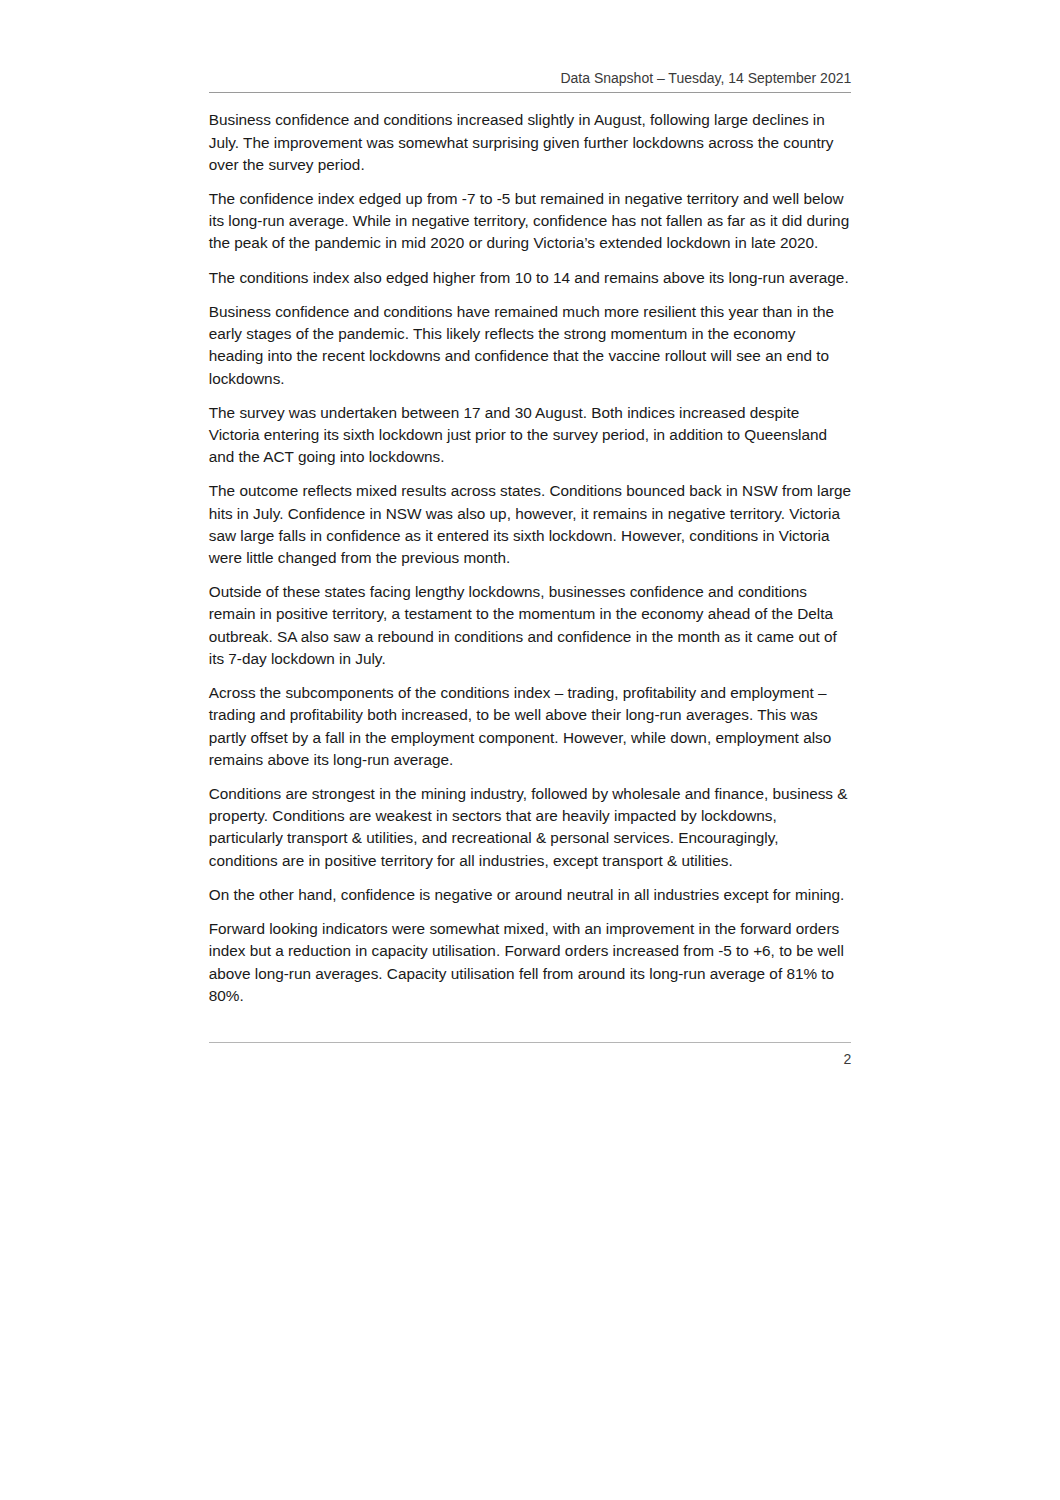Data Snapshot – Tuesday, 14 September 2021
Business confidence and conditions increased slightly in August, following large declines in July. The improvement was somewhat surprising given further lockdowns across the country over the survey period.
The confidence index edged up from -7 to -5 but remained in negative territory and well below its long-run average. While in negative territory, confidence has not fallen as far as it did during the peak of the pandemic in mid 2020 or during Victoria’s extended lockdown in late 2020.
The conditions index also edged higher from 10 to 14 and remains above its long-run average.
Business confidence and conditions have remained much more resilient this year than in the early stages of the pandemic. This likely reflects the strong momentum in the economy heading into the recent lockdowns and confidence that the vaccine rollout will see an end to lockdowns.
The survey was undertaken between 17 and 30 August. Both indices increased despite Victoria entering its sixth lockdown just prior to the survey period, in addition to Queensland and the ACT going into lockdowns.
The outcome reflects mixed results across states. Conditions bounced back in NSW from large hits in July. Confidence in NSW was also up, however, it remains in negative territory. Victoria saw large falls in confidence as it entered its sixth lockdown. However, conditions in Victoria were little changed from the previous month.
Outside of these states facing lengthy lockdowns, businesses confidence and conditions remain in positive territory, a testament to the momentum in the economy ahead of the Delta outbreak. SA also saw a rebound in conditions and confidence in the month as it came out of its 7-day lockdown in July.
Across the subcomponents of the conditions index – trading, profitability and employment – trading and profitability both increased, to be well above their long-run averages. This was partly offset by a fall in the employment component. However, while down, employment also remains above its long-run average.
Conditions are strongest in the mining industry, followed by wholesale and finance, business & property. Conditions are weakest in sectors that are heavily impacted by lockdowns, particularly transport & utilities, and recreational & personal services. Encouragingly, conditions are in positive territory for all industries, except transport & utilities.
On the other hand, confidence is negative or around neutral in all industries except for mining.
Forward looking indicators were somewhat mixed, with an improvement in the forward orders index but a reduction in capacity utilisation. Forward orders increased from -5 to +6, to be well above long-run averages. Capacity utilisation fell from around its long-run average of 81% to 80%.
2